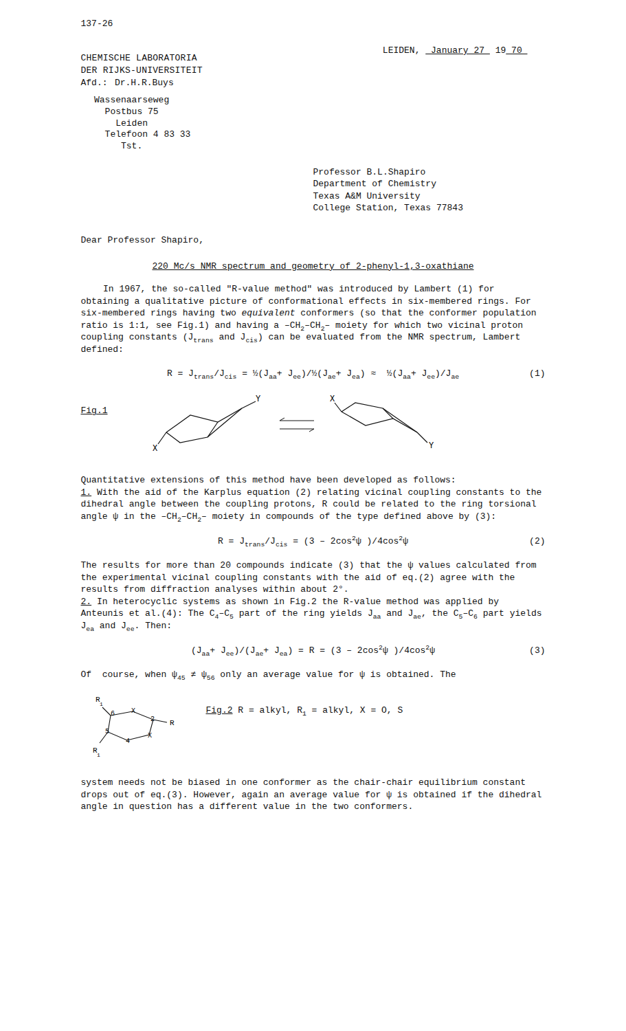137-26
Chemische Laboratoria
Der Rijks-Universiteit
Afd.: Dr.H.R.Buys
LEIDEN, January 27 19 70
Wassenaarseweg
Postbus 75
Leiden
Telefoon 4 83 33
Tst.
Professor B.L.Shapiro
Department of Chemistry
Texas A&M University
College Station, Texas 77843
Dear Professor Shapiro,
220 Mc/s NMR spectrum and geometry of 2-phenyl-1,3-oxathiane
In 1967, the so-called "R-value method" was introduced by Lambert (1) for obtaining a qualitative picture of conformational effects in six-membered rings. For six-membered rings having two equivalent conformers (so that the conformer population ratio is 1:1, see Fig.1) and having a –CH2–CH2– moiety for which two vicinal proton coupling constants (Jtrans and Jcis) can be evaluated from the NMR spectrum, Lambert defined:
R = Jtrans/Jcis = ½(Jaa+ Jee)/½(Jae+ Jea) ≈ ½(Jaa+ Jee)/Jae (1)
Fig.1
Y X X Y
Quantitative extensions of this method have been developed as follows:
1. With the aid of the Karplus equation (2) relating vicinal coupling constants to the dihedral angle between the coupling protons, R could be related to the ring torsional angle ψ in the –CH2–CH2– moiety in compounds of the type defined above by (3):
R = Jtrans/Jcis = (3 – 2cos2ψ )/4cos2ψ (2)
The results for more than 20 compounds indicate (3) that the ψ values calculated from the experimental vicinal coupling constants with the aid of eq.(2) agree with the results from diffraction analyses within about 2°.
2. In heterocyclic systems as shown in Fig.2 the R-value method was applied by Anteunis et al.(4): The C4–C5 part of the ring yields Jaa and Jae, the C5–C6 part yields Jea and Jee. Then:
(Jaa+ Jee)/(Jae+ Jea) = R = (3 – 2cos2ψ )/4cos2ψ (3)
Of course, when ψ45 ≠ ψ56 only an average value for ψ is obtained. The
R 1 6 5 4 X 2 X R R 1
Fig.2 R = alkyl, R1 = alkyl, X = O, S
system needs not be biased in one conformer as the chair-chair equilibrium constant drops out of eq.(3). However, again an average value for ψ is obtained if the dihedral angle in question has a different value in the two conformers.